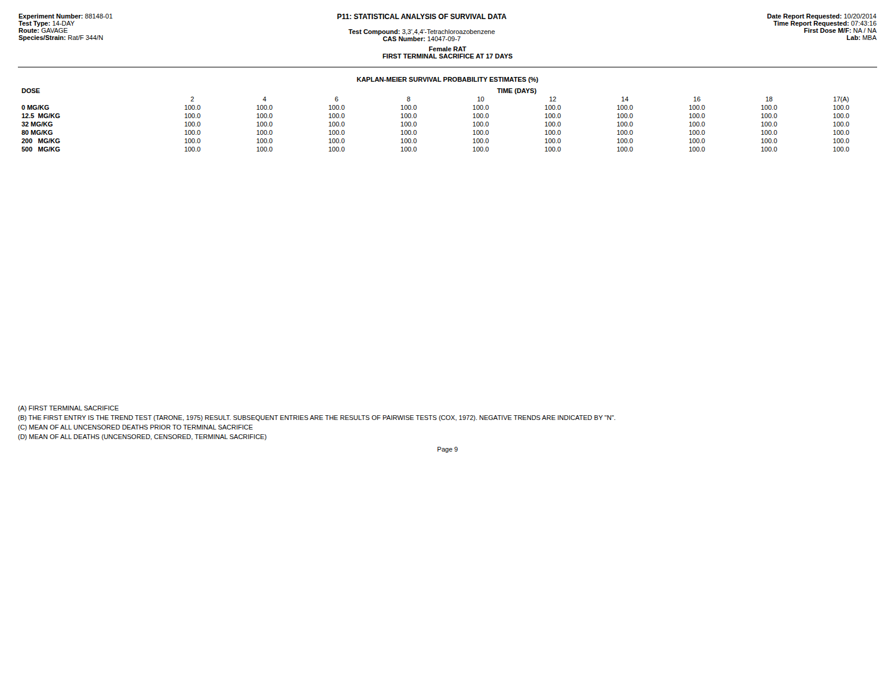| Experiment Number: 88148-01 Test Type: 14-DAY Route: GAVAGE Species/Strain: Rat/F 344/N | P11: STATISTICAL ANALYSIS OF SURVIVAL DATA Test Compound: 3,3',4,4'-Tetrachloroazobenzene CAS Number: 14047-09-7 | Date Report Requested: 10/20/2014 Time Report Requested: 07:43:16 First Dose M/F: NA / NA Lab: MBA |
Female RAT
FIRST TERMINAL SACRIFICE AT 17 DAYS
KAPLAN-MEIER SURVIVAL PROBABILITY ESTIMATES (%)
| DOSE | TIME (DAYS) |
| | 2 | 4 | 6 | 8 | 10 | 12 | 14 | 16 | 18 | 17(A) |
| 0 MG/KG | 100.0 | 100.0 | 100.0 | 100.0 | 100.0 | 100.0 | 100.0 | 100.0 | 100.0 | 100.0 |
| 12.5 MG/KG | 100.0 | 100.0 | 100.0 | 100.0 | 100.0 | 100.0 | 100.0 | 100.0 | 100.0 | 100.0 |
| 32 MG/KG | 100.0 | 100.0 | 100.0 | 100.0 | 100.0 | 100.0 | 100.0 | 100.0 | 100.0 | 100.0 |
| 80 MG/KG | 100.0 | 100.0 | 100.0 | 100.0 | 100.0 | 100.0 | 100.0 | 100.0 | 100.0 | 100.0 |
| 200 MG/KG | 100.0 | 100.0 | 100.0 | 100.0 | 100.0 | 100.0 | 100.0 | 100.0 | 100.0 | 100.0 |
| 500 MG/KG | 100.0 | 100.0 | 100.0 | 100.0 | 100.0 | 100.0 | 100.0 | 100.0 | 100.0 | 100.0 |
(A) FIRST TERMINAL SACRIFICE
(B) THE FIRST ENTRY IS THE TREND TEST (TARONE, 1975) RESULT. SUBSEQUENT ENTRIES ARE THE RESULTS OF PAIRWISE TESTS (COX, 1972). NEGATIVE TRENDS ARE INDICATED BY "N".
(C) MEAN OF ALL UNCENSORED DEATHS PRIOR TO TERMINAL SACRIFICE
(D) MEAN OF ALL DEATHS (UNCENSORED, CENSORED, TERMINAL SACRIFICE)
Page 9